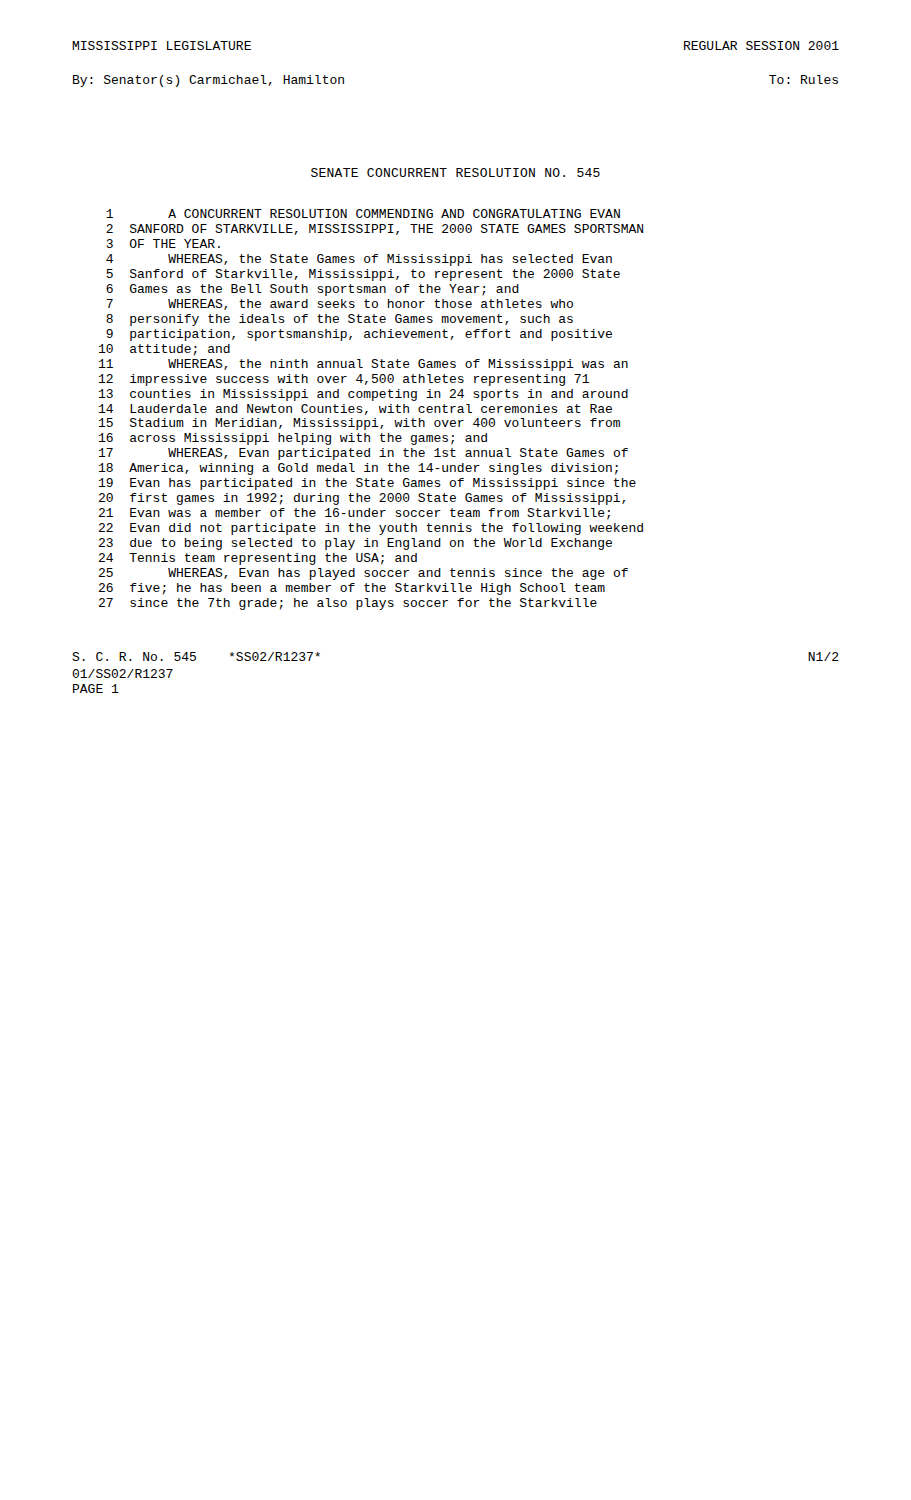MISSISSIPPI LEGISLATURE
REGULAR SESSION 2001
By: Senator(s) Carmichael, Hamilton
To: Rules
SENATE CONCURRENT RESOLUTION NO. 545
1 A CONCURRENT RESOLUTION COMMENDING AND CONGRATULATING EVAN
2 SANFORD OF STARKVILLE, MISSISSIPPI, THE 2000 STATE GAMES SPORTSMAN
3 OF THE YEAR.
4 WHEREAS, the State Games of Mississippi has selected Evan
5 Sanford of Starkville, Mississippi, to represent the 2000 State
6 Games as the Bell South sportsman of the Year; and
7 WHEREAS, the award seeks to honor those athletes who
8 personify the ideals of the State Games movement, such as
9 participation, sportsmanship, achievement, effort and positive
10 attitude; and
11 WHEREAS, the ninth annual State Games of Mississippi was an
12 impressive success with over 4,500 athletes representing 71
13 counties in Mississippi and competing in 24 sports in and around
14 Lauderdale and Newton Counties, with central ceremonies at Rae
15 Stadium in Meridian, Mississippi, with over 400 volunteers from
16 across Mississippi helping with the games; and
17 WHEREAS, Evan participated in the 1st annual State Games of
18 America, winning a Gold medal in the 14-under singles division;
19 Evan has participated in the State Games of Mississippi since the
20 first games in 1992; during the 2000 State Games of Mississippi,
21 Evan was a member of the 16-under soccer team from Starkville;
22 Evan did not participate in the youth tennis the following weekend
23 due to being selected to play in England on the World Exchange
24 Tennis team representing the USA; and
25 WHEREAS, Evan has played soccer and tennis since the age of
26 five; he has been a member of the Starkville High School team
27 since the 7th grade; he also plays soccer for the Starkville
S. C. R. No. 545 *SS02/R1237*
N1/2
01/SS02/R1237 PAGE 1